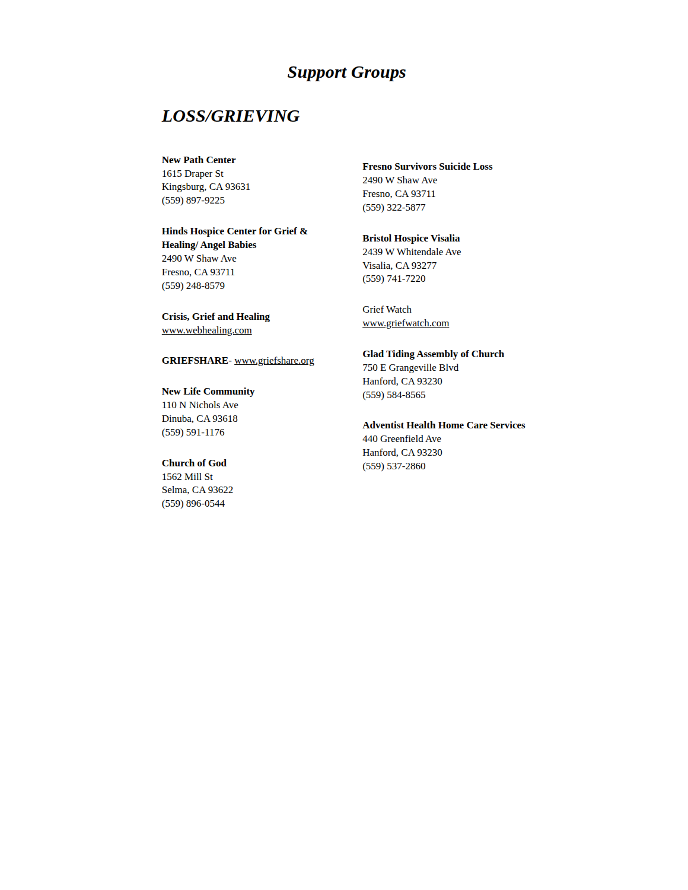Support Groups
LOSS/GRIEVING
New Path Center 1615 Draper St Kingsburg, CA 93631 (559) 897-9225
Hinds Hospice Center for Grief & Healing/ Angel Babies 2490 W Shaw Ave Fresno, CA 93711 (559) 248-8579
Crisis, Grief and Healing www.webhealing.com
GRIEFSHARE- www.griefshare.org
New Life Community 110 N Nichols Ave Dinuba, CA 93618 (559) 591-1176
Church of God 1562 Mill St Selma, CA 93622 (559) 896-0544
Fresno Survivors Suicide Loss 2490 W Shaw Ave Fresno, CA 93711 (559) 322-5877
Bristol Hospice Visalia 2439 W Whitendale Ave Visalia, CA 93277 (559) 741-7220
Grief Watch www.griefwatch.com
Glad Tiding Assembly of Church 750 E Grangeville Blvd Hanford, CA 93230 (559) 584-8565
Adventist Health Home Care Services 440 Greenfield Ave Hanford, CA 93230 (559) 537-2860